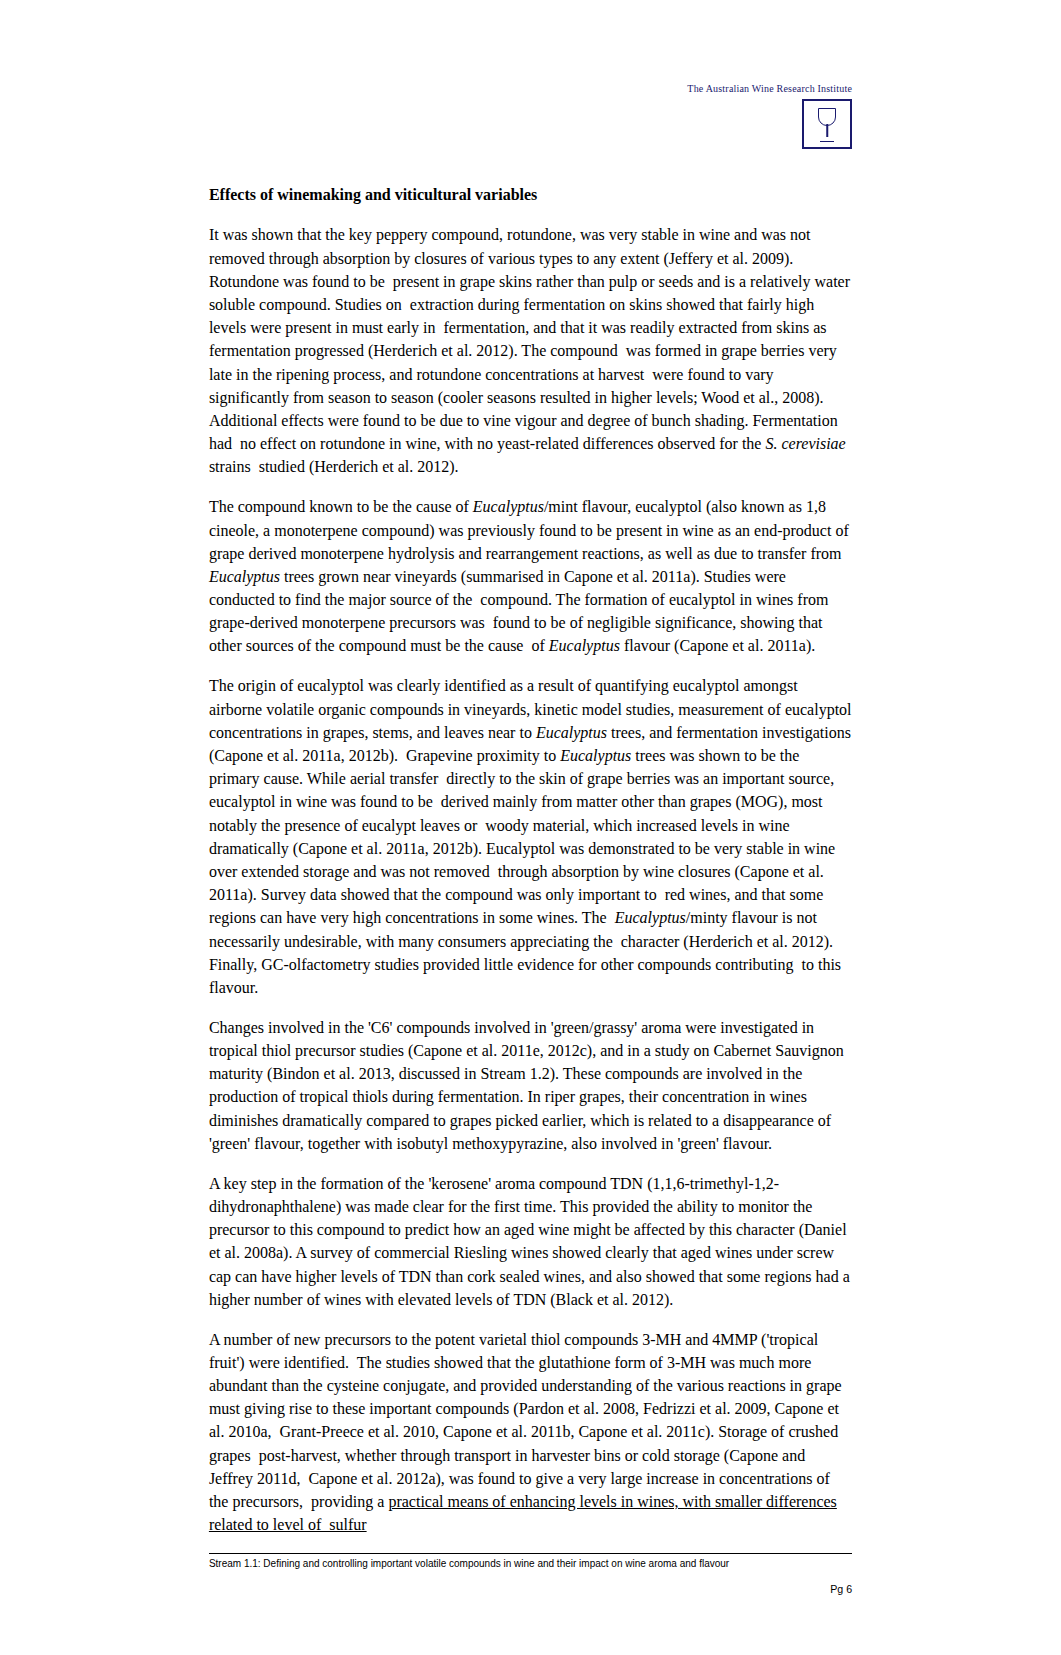The Australian Wine Research Institute
Effects of winemaking and viticultural variables
It was shown that the key peppery compound, rotundone, was very stable in wine and was not removed through absorption by closures of various types to any extent (Jeffery et al. 2009). Rotundone was found to be present in grape skins rather than pulp or seeds and is a relatively water soluble compound. Studies on extraction during fermentation on skins showed that fairly high levels were present in must early in fermentation, and that it was readily extracted from skins as fermentation progressed (Herderich et al. 2012). The compound was formed in grape berries very late in the ripening process, and rotundone concentrations at harvest were found to vary significantly from season to season (cooler seasons resulted in higher levels; Wood et al., 2008). Additional effects were found to be due to vine vigour and degree of bunch shading. Fermentation had no effect on rotundone in wine, with no yeast-related differences observed for the S. cerevisiae strains studied (Herderich et al. 2012).
The compound known to be the cause of Eucalyptus/mint flavour, eucalyptol (also known as 1,8 cineole, a monoterpene compound) was previously found to be present in wine as an end-product of grape derived monoterpene hydrolysis and rearrangement reactions, as well as due to transfer from Eucalyptus trees grown near vineyards (summarised in Capone et al. 2011a). Studies were conducted to find the major source of the compound. The formation of eucalyptol in wines from grape-derived monoterpene precursors was found to be of negligible significance, showing that other sources of the compound must be the cause of Eucalyptus flavour (Capone et al. 2011a).
The origin of eucalyptol was clearly identified as a result of quantifying eucalyptol amongst airborne volatile organic compounds in vineyards, kinetic model studies, measurement of eucalyptol concentrations in grapes, stems, and leaves near to Eucalyptus trees, and fermentation investigations (Capone et al. 2011a, 2012b). Grapevine proximity to Eucalyptus trees was shown to be the primary cause. While aerial transfer directly to the skin of grape berries was an important source, eucalyptol in wine was found to be derived mainly from matter other than grapes (MOG), most notably the presence of eucalypt leaves or woody material, which increased levels in wine dramatically (Capone et al. 2011a, 2012b). Eucalyptol was demonstrated to be very stable in wine over extended storage and was not removed through absorption by wine closures (Capone et al. 2011a). Survey data showed that the compound was only important to red wines, and that some regions can have very high concentrations in some wines. The Eucalyptus/minty flavour is not necessarily undesirable, with many consumers appreciating the character (Herderich et al. 2012). Finally, GC-olfactometry studies provided little evidence for other compounds contributing to this flavour.
Changes involved in the 'C6' compounds involved in 'green/grassy' aroma were investigated in tropical thiol precursor studies (Capone et al. 2011e, 2012c), and in a study on Cabernet Sauvignon maturity (Bindon et al. 2013, discussed in Stream 1.2). These compounds are involved in the production of tropical thiols during fermentation. In riper grapes, their concentration in wines diminishes dramatically compared to grapes picked earlier, which is related to a disappearance of 'green' flavour, together with isobutyl methoxypyrazine, also involved in 'green' flavour.
A key step in the formation of the 'kerosene' aroma compound TDN (1,1,6-trimethyl-1,2-dihydronaphthalene) was made clear for the first time. This provided the ability to monitor the precursor to this compound to predict how an aged wine might be affected by this character (Daniel et al. 2008a). A survey of commercial Riesling wines showed clearly that aged wines under screw cap can have higher levels of TDN than cork sealed wines, and also showed that some regions had a higher number of wines with elevated levels of TDN (Black et al. 2012).
A number of new precursors to the potent varietal thiol compounds 3-MH and 4MMP ('tropical fruit') were identified. The studies showed that the glutathione form of 3-MH was much more abundant than the cysteine conjugate, and provided understanding of the various reactions in grape must giving rise to these important compounds (Pardon et al. 2008, Fedrizzi et al. 2009, Capone et al. 2010a, Grant-Preece et al. 2010, Capone et al. 2011b, Capone et al. 2011c). Storage of crushed grapes post-harvest, whether through transport in harvester bins or cold storage (Capone and Jeffrey 2011d, Capone et al. 2012a), was found to give a very large increase in concentrations of the precursors, providing a practical means of enhancing levels in wines, with smaller differences related to level of sulfur
Stream 1.1: Defining and controlling important volatile compounds in wine and their impact on wine aroma and flavour
Pg 6